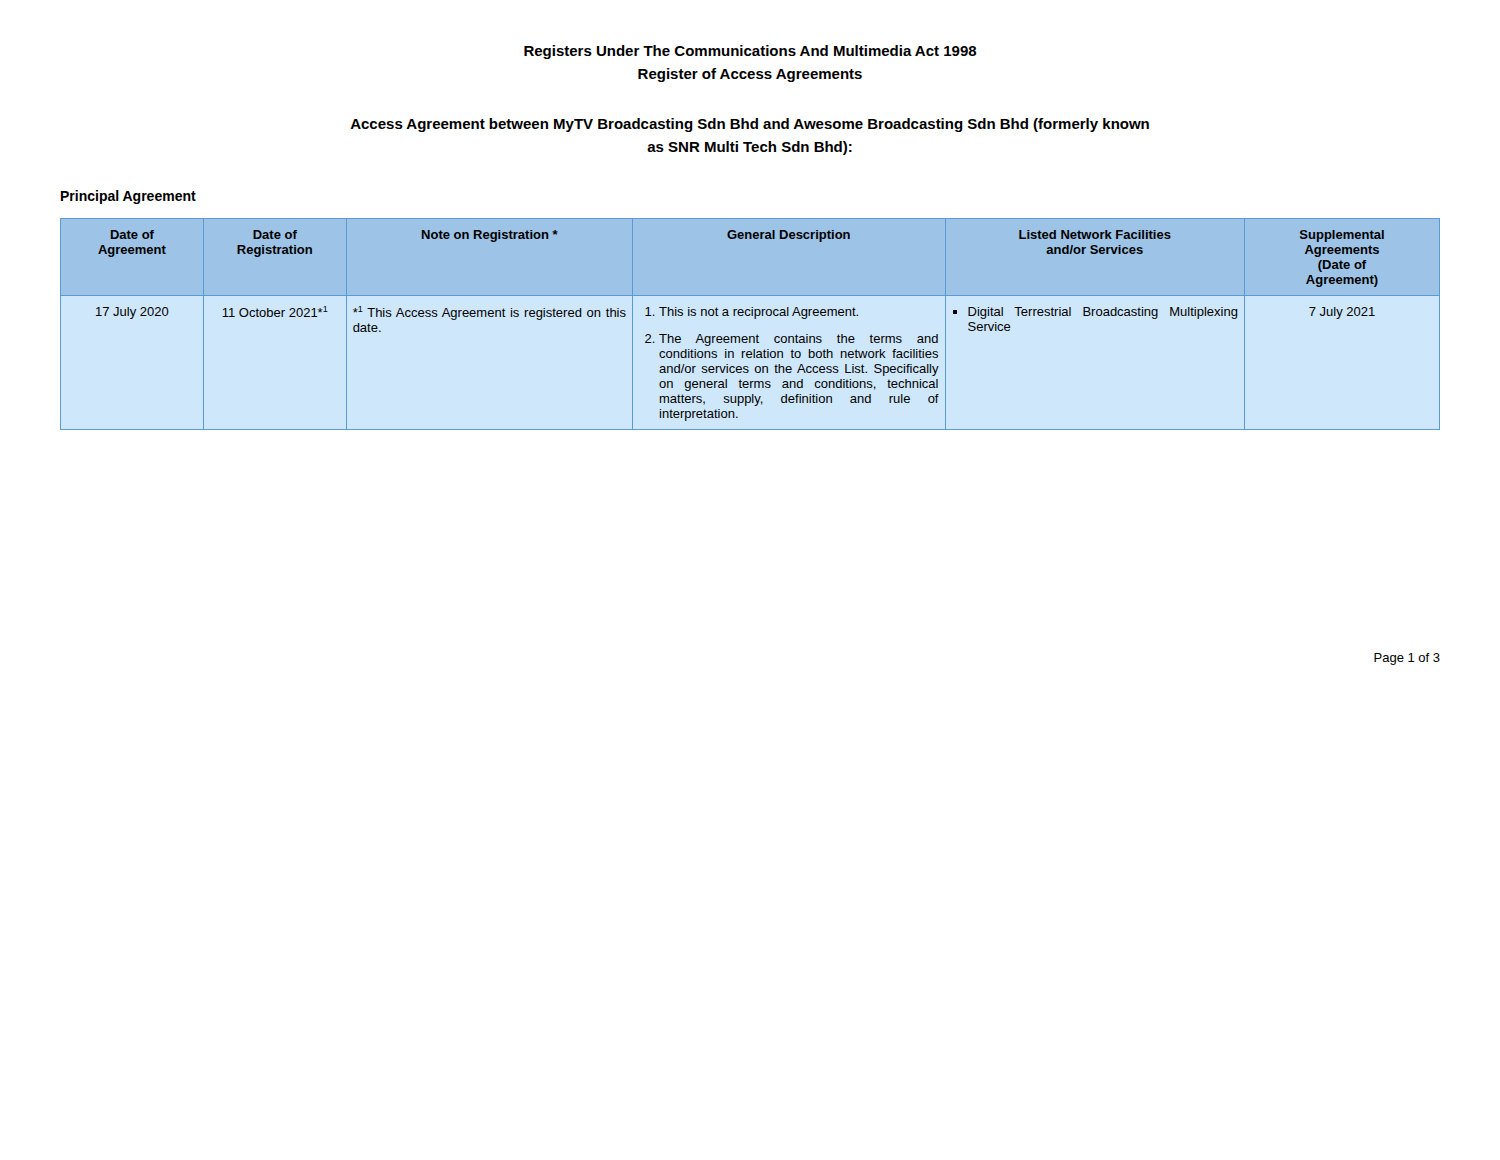Registers Under The Communications And Multimedia Act 1998
Register of Access Agreements
Access Agreement between MyTV Broadcasting Sdn Bhd and Awesome Broadcasting Sdn Bhd (formerly known
as SNR Multi Tech Sdn Bhd):
Principal Agreement
| Date of Agreement | Date of Registration | Note on Registration * | General Description | Listed Network Facilities and/or Services | Supplemental Agreements (Date of Agreement) |
| --- | --- | --- | --- | --- | --- |
| 17 July 2020 | 11 October 2021* 1 | * 1 This Access Agreement is registered on this date. | This is not a reciprocal Agreement. The Agreement contains the terms and conditions in relation to both network facilities and/or services on the Access List. Specifically on general terms and conditions, technical matters, supply, definition and rule of interpretation. | Digital Terrestrial Broadcasting Multiplexing Service | 7 July 2021 |
Page 1 of 3